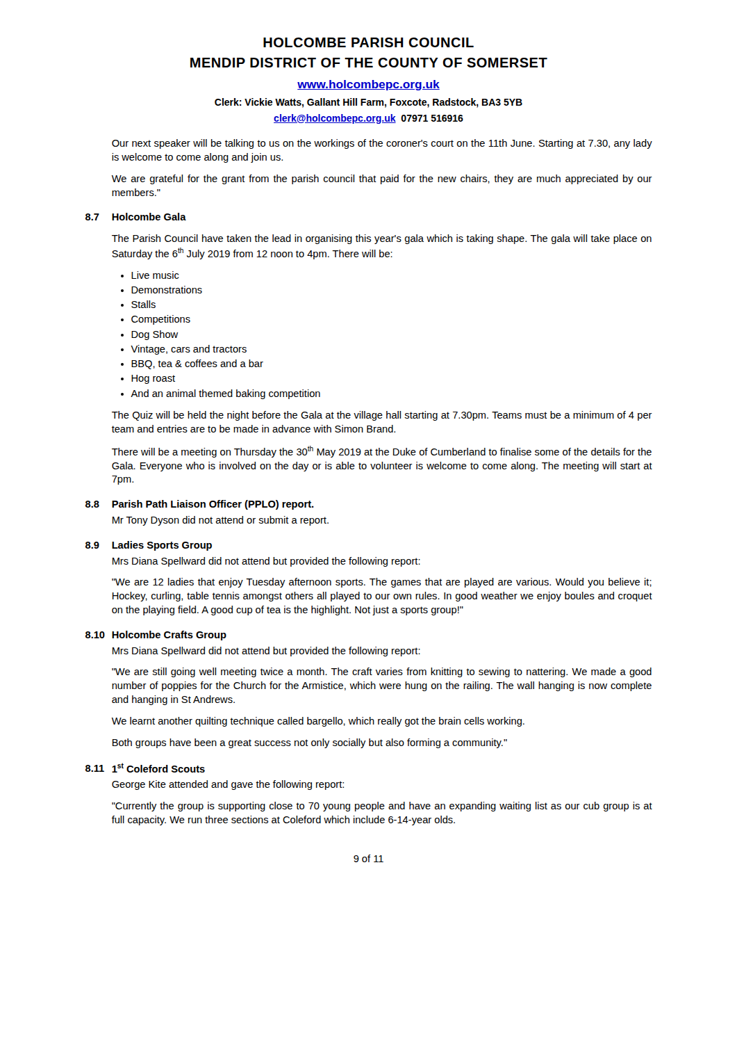HOLCOMBE PARISH COUNCIL
MENDIP DISTRICT OF THE COUNTY OF SOMERSET
www.holcombepc.org.uk
Clerk: Vickie Watts, Gallant Hill Farm, Foxcote, Radstock, BA3 5YB
clerk@holcombepc.org.uk 07971 516916
Our next speaker will be talking to us on the workings of the coroner's court on the 11th June. Starting at 7.30, any lady is welcome to come along and join us.
We are grateful for the grant from the parish council that paid for the new chairs, they are much appreciated by our members."
8.7 Holcombe Gala
The Parish Council have taken the lead in organising this year's gala which is taking shape. The gala will take place on Saturday the 6th July 2019 from 12 noon to 4pm. There will be:
Live music
Demonstrations
Stalls
Competitions
Dog Show
Vintage, cars and tractors
BBQ, tea & coffees and a bar
Hog roast
And an animal themed baking competition
The Quiz will be held the night before the Gala at the village hall starting at 7.30pm. Teams must be a minimum of 4 per team and entries are to be made in advance with Simon Brand.
There will be a meeting on Thursday the 30th May 2019 at the Duke of Cumberland to finalise some of the details for the Gala. Everyone who is involved on the day or is able to volunteer is welcome to come along. The meeting will start at 7pm.
8.8 Parish Path Liaison Officer (PPLO) report.
Mr Tony Dyson did not attend or submit a report.
8.9 Ladies Sports Group
Mrs Diana Spellward did not attend but provided the following report:
"We are 12 ladies that enjoy Tuesday afternoon sports. The games that are played are various. Would you believe it; Hockey, curling, table tennis amongst others all played to our own rules. In good weather we enjoy boules and croquet on the playing field. A good cup of tea is the highlight. Not just a sports group!"
8.10 Holcombe Crafts Group
Mrs Diana Spellward did not attend but provided the following report:
"We are still going well meeting twice a month. The craft varies from knitting to sewing to nattering. We made a good number of poppies for the Church for the Armistice, which were hung on the railing. The wall hanging is now complete and hanging in St Andrews.
We learnt another quilting technique called bargello, which really got the brain cells working.
Both groups have been a great success not only socially but also forming a community."
8.111st Coleford Scouts
George Kite attended and gave the following report:
"Currently the group is supporting close to 70 young people and have an expanding waiting list as our cub group is at full capacity. We run three sections at Coleford which include 6-14-year olds.
9 of 11